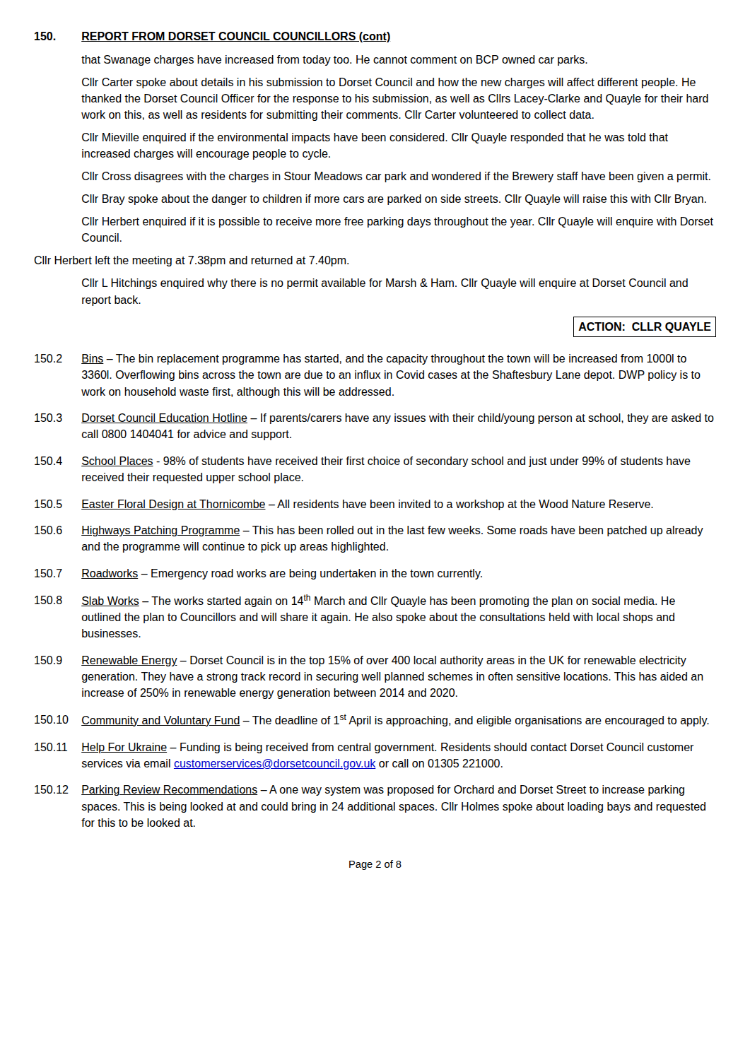150.
REPORT FROM DORSET COUNCIL COUNCILLORS (cont)
that Swanage charges have increased from today too. He cannot comment on BCP owned car parks.
Cllr Carter spoke about details in his submission to Dorset Council and how the new charges will affect different people. He thanked the Dorset Council Officer for the response to his submission, as well as Cllrs Lacey-Clarke and Quayle for their hard work on this, as well as residents for submitting their comments. Cllr Carter volunteered to collect data.
Cllr Mieville enquired if the environmental impacts have been considered. Cllr Quayle responded that he was told that increased charges will encourage people to cycle.
Cllr Cross disagrees with the charges in Stour Meadows car park and wondered if the Brewery staff have been given a permit.
Cllr Bray spoke about the danger to children if more cars are parked on side streets. Cllr Quayle will raise this with Cllr Bryan.
Cllr Herbert enquired if it is possible to receive more free parking days throughout the year. Cllr Quayle will enquire with Dorset Council.
Cllr Herbert left the meeting at 7.38pm and returned at 7.40pm.
Cllr L Hitchings enquired why there is no permit available for Marsh & Ham. Cllr Quayle will enquire at Dorset Council and report back.
ACTION: CLLR QUAYLE
150.2
Bins – The bin replacement programme has started, and the capacity throughout the town will be increased from 1000l to 3360l. Overflowing bins across the town are due to an influx in Covid cases at the Shaftesbury Lane depot. DWP policy is to work on household waste first, although this will be addressed.
150.3
Dorset Council Education Hotline – If parents/carers have any issues with their child/young person at school, they are asked to call 0800 1404041 for advice and support.
150.4
School Places - 98% of students have received their first choice of secondary school and just under 99% of students have received their requested upper school place.
150.5
Easter Floral Design at Thornicombe – All residents have been invited to a workshop at the Wood Nature Reserve.
150.6
Highways Patching Programme – This has been rolled out in the last few weeks. Some roads have been patched up already and the programme will continue to pick up areas highlighted.
150.7
Roadworks – Emergency road works are being undertaken in the town currently.
150.8
Slab Works – The works started again on 14th March and Cllr Quayle has been promoting the plan on social media. He outlined the plan to Councillors and will share it again. He also spoke about the consultations held with local shops and businesses.
150.9
Renewable Energy – Dorset Council is in the top 15% of over 400 local authority areas in the UK for renewable electricity generation. They have a strong track record in securing well planned schemes in often sensitive locations. This has aided an increase of 250% in renewable energy generation between 2014 and 2020.
150.10
Community and Voluntary Fund – The deadline of 1st April is approaching, and eligible organisations are encouraged to apply.
150.11
Help For Ukraine – Funding is being received from central government. Residents should contact Dorset Council customer services via email customerservices@dorsetcouncil.gov.uk or call on 01305 221000.
150.12
Parking Review Recommendations – A one way system was proposed for Orchard and Dorset Street to increase parking spaces. This is being looked at and could bring in 24 additional spaces. Cllr Holmes spoke about loading bays and requested for this to be looked at.
Page 2 of 8